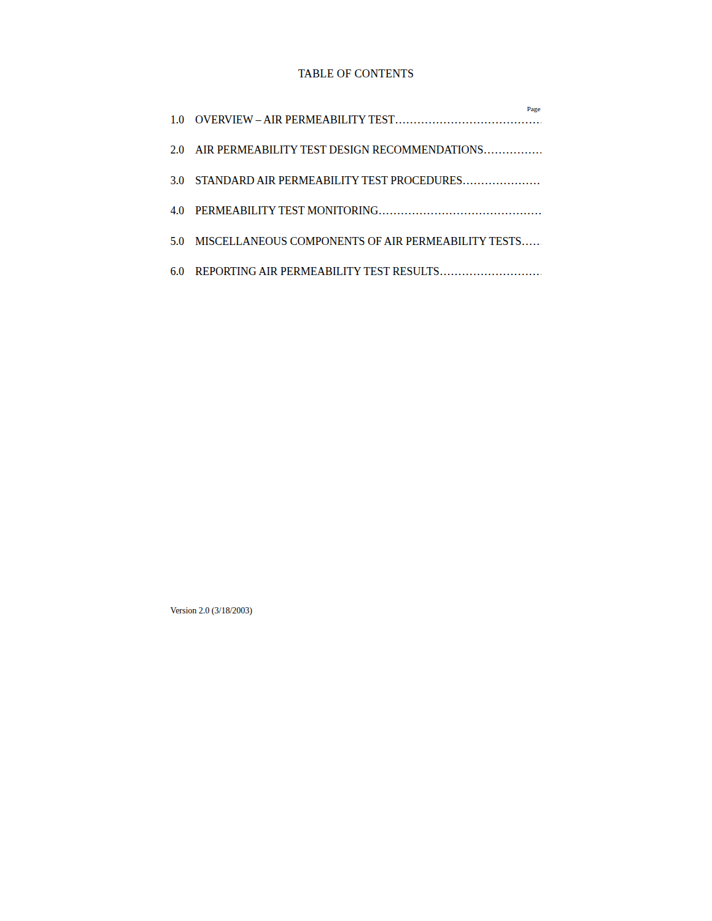TABLE OF CONTENTS
Page
1.0 OVERVIEW – AIR PERMEABILITY TEST…………………………………….. 1
2.0 AIR PERMEABILITY TEST DESIGN RECOMMENDATIONS…………………. 1
3.0 STANDARD AIR PERMEABILITY TEST PROCEDURES………………………. 2
4.0 PERMEABILITY TEST MONITORING…………………………………………3
5.0 MISCELLANEOUS COMPONENTS OF AIR PERMEABILITY TESTS……………3
6.0 REPORTING AIR PERMEABILITY TEST RESULTS………………………………4
Version 2.0 (3/18/2003)